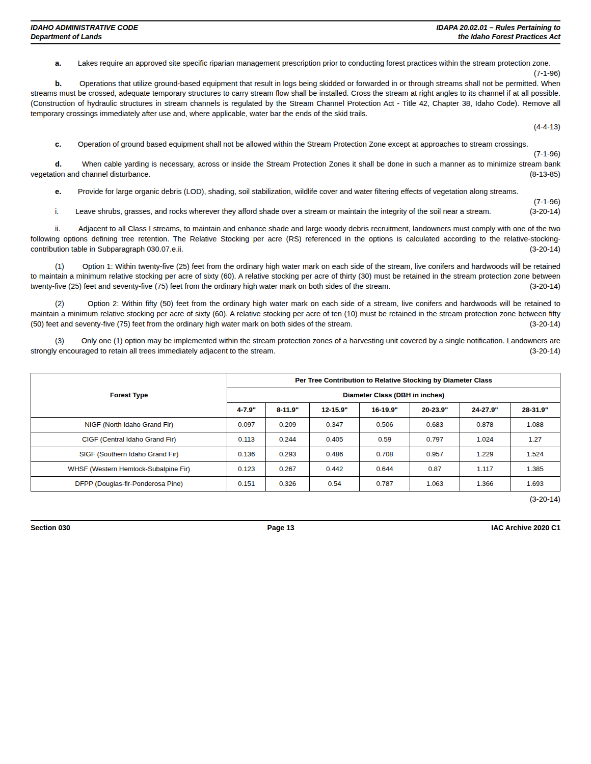IDAHO ADMINISTRATIVE CODE
Department of Lands
IDAPA 20.02.01 – Rules Pertaining to
the Idaho Forest Practices Act
a. Lakes require an approved site specific riparian management prescription prior to conducting forest practices within the stream protection zone.(7-1-96)
b. Operations that utilize ground-based equipment that result in logs being skidded or forwarded in or through streams shall not be permitted. When streams must be crossed, adequate temporary structures to carry stream flow shall be installed. Cross the stream at right angles to its channel if at all possible. (Construction of hydraulic structures in stream channels is regulated by the Stream Channel Protection Act - Title 42, Chapter 38, Idaho Code). Remove all temporary crossings immediately after use and, where applicable, water bar the ends of the skid trails.
(4-4-13)
c. Operation of ground based equipment shall not be allowed within the Stream Protection Zone except at approaches to stream crossings.(7-1-96)
d. When cable yarding is necessary, across or inside the Stream Protection Zones it shall be done in such a manner as to minimize stream bank vegetation and channel disturbance.(8-13-85)
e. Provide for large organic debris (LOD), shading, soil stabilization, wildlife cover and water filtering effects of vegetation along streams.(7-1-96)
i. Leave shrubs, grasses, and rocks wherever they afford shade over a stream or maintain the integrity of the soil near a stream.(3-20-14)
ii. Adjacent to all Class I streams, to maintain and enhance shade and large woody debris recruitment, landowners must comply with one of the two following options defining tree retention. The Relative Stocking per acre (RS) referenced in the options is calculated according to the relative-stocking-contribution table in Subparagraph 030.07.e.ii.(3-20-14)
(1) Option 1: Within twenty-five (25) feet from the ordinary high water mark on each side of the stream, live conifers and hardwoods will be retained to maintain a minimum relative stocking per acre of sixty (60). A relative stocking per acre of thirty (30) must be retained in the stream protection zone between twenty-five (25) feet and seventy-five (75) feet from the ordinary high water mark on both sides of the stream.(3-20-14)
(2) Option 2: Within fifty (50) feet from the ordinary high water mark on each side of a stream, live conifers and hardwoods will be retained to maintain a minimum relative stocking per acre of sixty (60). A relative stocking per acre of ten (10) must be retained in the stream protection zone between fifty (50) feet and seventy-five (75) feet from the ordinary high water mark on both sides of the stream.(3-20-14)
(3) Only one (1) option may be implemented within the stream protection zones of a harvesting unit covered by a single notification. Landowners are strongly encouraged to retain all trees immediately adjacent to the stream.(3-20-14)
| Forest Type | Per Tree Contribution to Relative Stocking by Diameter Class |
| --- | --- |
| Diameter Class (DBH in inches) |
| 4-7.9" | 8-11.9" | 12-15.9" | 16-19.9" | 20-23.9" | 24-27.9" | 28-31.9" |
| NIGF (North Idaho Grand Fir) | 0.097 | 0.209 | 0.347 | 0.506 | 0.683 | 0.878 | 1.088 |
| CIGF (Central Idaho Grand Fir) | 0.113 | 0.244 | 0.405 | 0.59 | 0.797 | 1.024 | 1.27 |
| SIGF (Southern Idaho Grand Fir) | 0.136 | 0.293 | 0.486 | 0.708 | 0.957 | 1.229 | 1.524 |
| WHSF (Western Hemlock-Subalpine Fir) | 0.123 | 0.267 | 0.442 | 0.644 | 0.87 | 1.117 | 1.385 |
| DFPP (Douglas-fir-Ponderosa Pine) | 0.151 | 0.326 | 0.54 | 0.787 | 1.063 | 1.366 | 1.693 |
(3-20-14)
Section 030
Page 13
IAC Archive 2020 C1